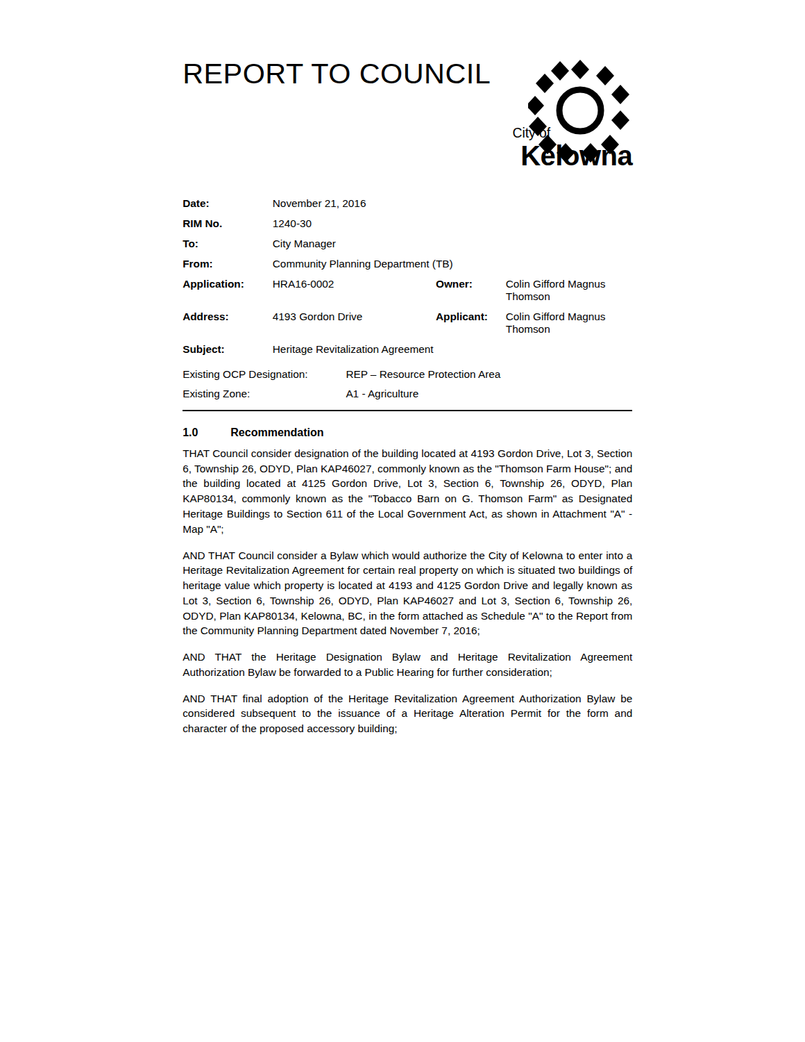REPORT TO COUNCIL
City of Kelowna
| Date: | November 21, 2016 | | |
| RIM No. | 1240-30 | | |
| To: | City Manager | | |
| From: | Community Planning Department (TB) |
| Application: | HRA16-0002 | Owner: | Colin Gifford Magnus Thomson |
| Address: | 4193 Gordon Drive | Applicant: | Colin Gifford Magnus Thomson |
| Subject: | Heritage Revitalization Agreement |
Existing OCP Designation: REP – Resource Protection Area
Existing Zone: A1 - Agriculture
1.0 Recommendation
THAT Council consider designation of the building located at 4193 Gordon Drive, Lot 3, Section 6, Township 26, ODYD, Plan KAP46027, commonly known as the "Thomson Farm House"; and the building located at 4125 Gordon Drive, Lot 3, Section 6, Township 26, ODYD, Plan KAP80134, commonly known as the "Tobacco Barn on G. Thomson Farm" as Designated Heritage Buildings to Section 611 of the Local Government Act, as shown in Attachment "A" - Map "A";
AND THAT Council consider a Bylaw which would authorize the City of Kelowna to enter into a Heritage Revitalization Agreement for certain real property on which is situated two buildings of heritage value which property is located at 4193 and 4125 Gordon Drive and legally known as Lot 3, Section 6, Township 26, ODYD, Plan KAP46027 and Lot 3, Section 6, Township 26, ODYD, Plan KAP80134, Kelowna, BC, in the form attached as Schedule "A" to the Report from the Community Planning Department dated November 7, 2016;
AND THAT the Heritage Designation Bylaw and Heritage Revitalization Agreement Authorization Bylaw be forwarded to a Public Hearing for further consideration;
AND THAT final adoption of the Heritage Revitalization Agreement Authorization Bylaw be considered subsequent to the issuance of a Heritage Alteration Permit for the form and character of the proposed accessory building;